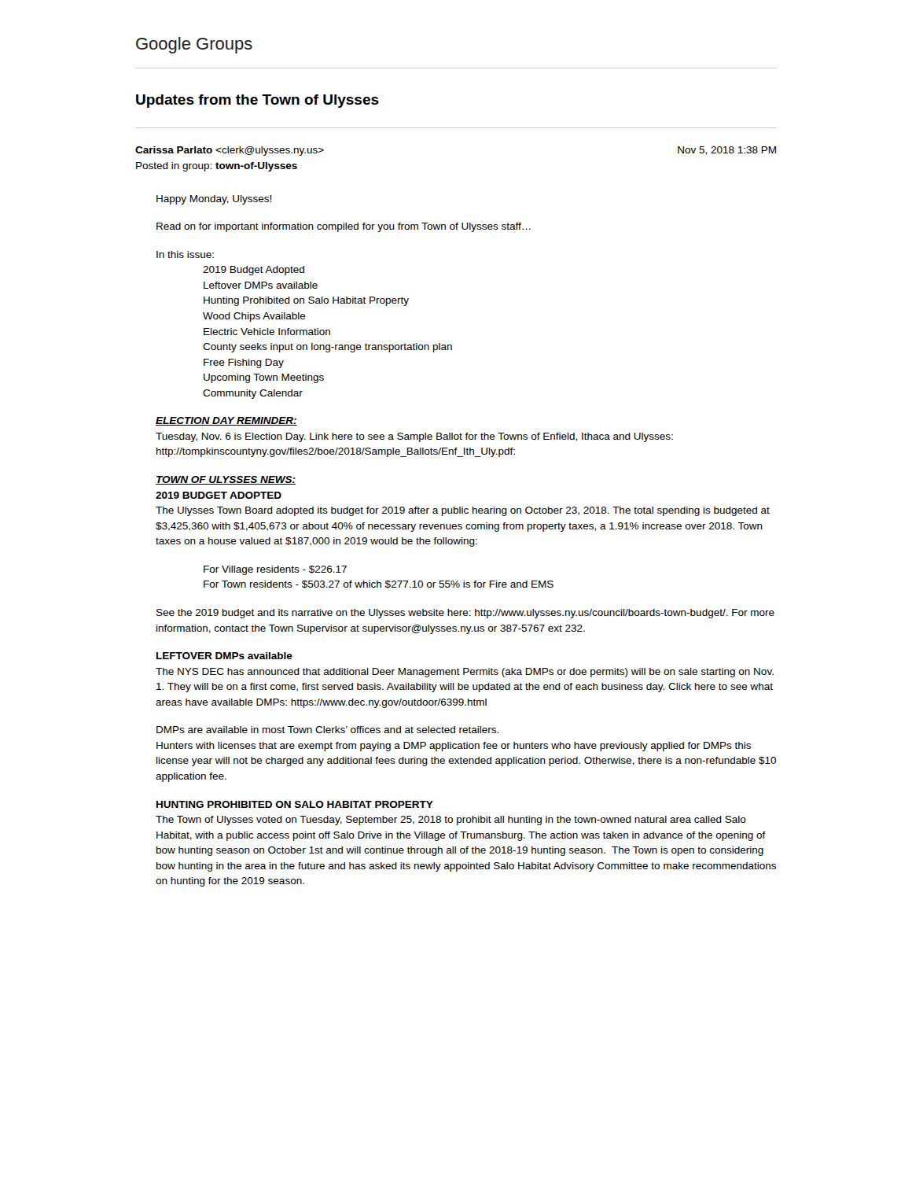Google Groups
Updates from the Town of Ulysses
Carissa Parlato <clerk@ulysses.ny.us>
Posted in group: town-of-Ulysses
Nov 5, 2018 1:38 PM
Happy Monday, Ulysses!
Read on for important information compiled for you from Town of Ulysses staff…
In this issue:
2019 Budget Adopted
Leftover DMPs available
Hunting Prohibited on Salo Habitat Property
Wood Chips Available
Electric Vehicle Information
County seeks input on long-range transportation plan
Free Fishing Day
Upcoming Town Meetings
Community Calendar
ELECTION DAY REMINDER:
Tuesday, Nov. 6 is Election Day. Link here to see a Sample Ballot for the Towns of Enfield, Ithaca and Ulysses: http://tompkinscountyny.gov/files2/boe/2018/Sample_Ballots/Enf_Ith_Uly.pdf:
TOWN OF ULYSSES NEWS:
2019 BUDGET ADOPTED
The Ulysses Town Board adopted its budget for 2019 after a public hearing on October 23, 2018. The total spending is budgeted at $3,425,360 with $1,405,673 or about 40% of necessary revenues coming from property taxes, a 1.91% increase over 2018. Town taxes on a house valued at $187,000 in 2019 would be the following:
For Village residents - $226.17
For Town residents - $503.27 of which $277.10 or 55% is for Fire and EMS
See the 2019 budget and its narrative on the Ulysses website here: http://www.ulysses.ny.us/council/boards-town-budget/. For more information, contact the Town Supervisor at supervisor@ulysses.ny.us or 387-5767 ext 232.
LEFTOVER DMPs available
The NYS DEC has announced that additional Deer Management Permits (aka DMPs or doe permits) will be on sale starting on Nov. 1. They will be on a first come, first served basis. Availability will be updated at the end of each business day. Click here to see what areas have available DMPs: https://www.dec.ny.gov/outdoor/6399.html
DMPs are available in most Town Clerks’ offices and at selected retailers.
Hunters with licenses that are exempt from paying a DMP application fee or hunters who have previously applied for DMPs this license year will not be charged any additional fees during the extended application period. Otherwise, there is a non-refundable $10 application fee.
HUNTING PROHIBITED ON SALO HABITAT PROPERTY
The Town of Ulysses voted on Tuesday, September 25, 2018 to prohibit all hunting in the town-owned natural area called Salo Habitat, with a public access point off Salo Drive in the Village of Trumansburg. The action was taken in advance of the opening of bow hunting season on October 1st and will continue through all of the 2018-19 hunting season. The Town is open to considering bow hunting in the area in the future and has asked its newly appointed Salo Habitat Advisory Committee to make recommendations on hunting for the 2019 season.